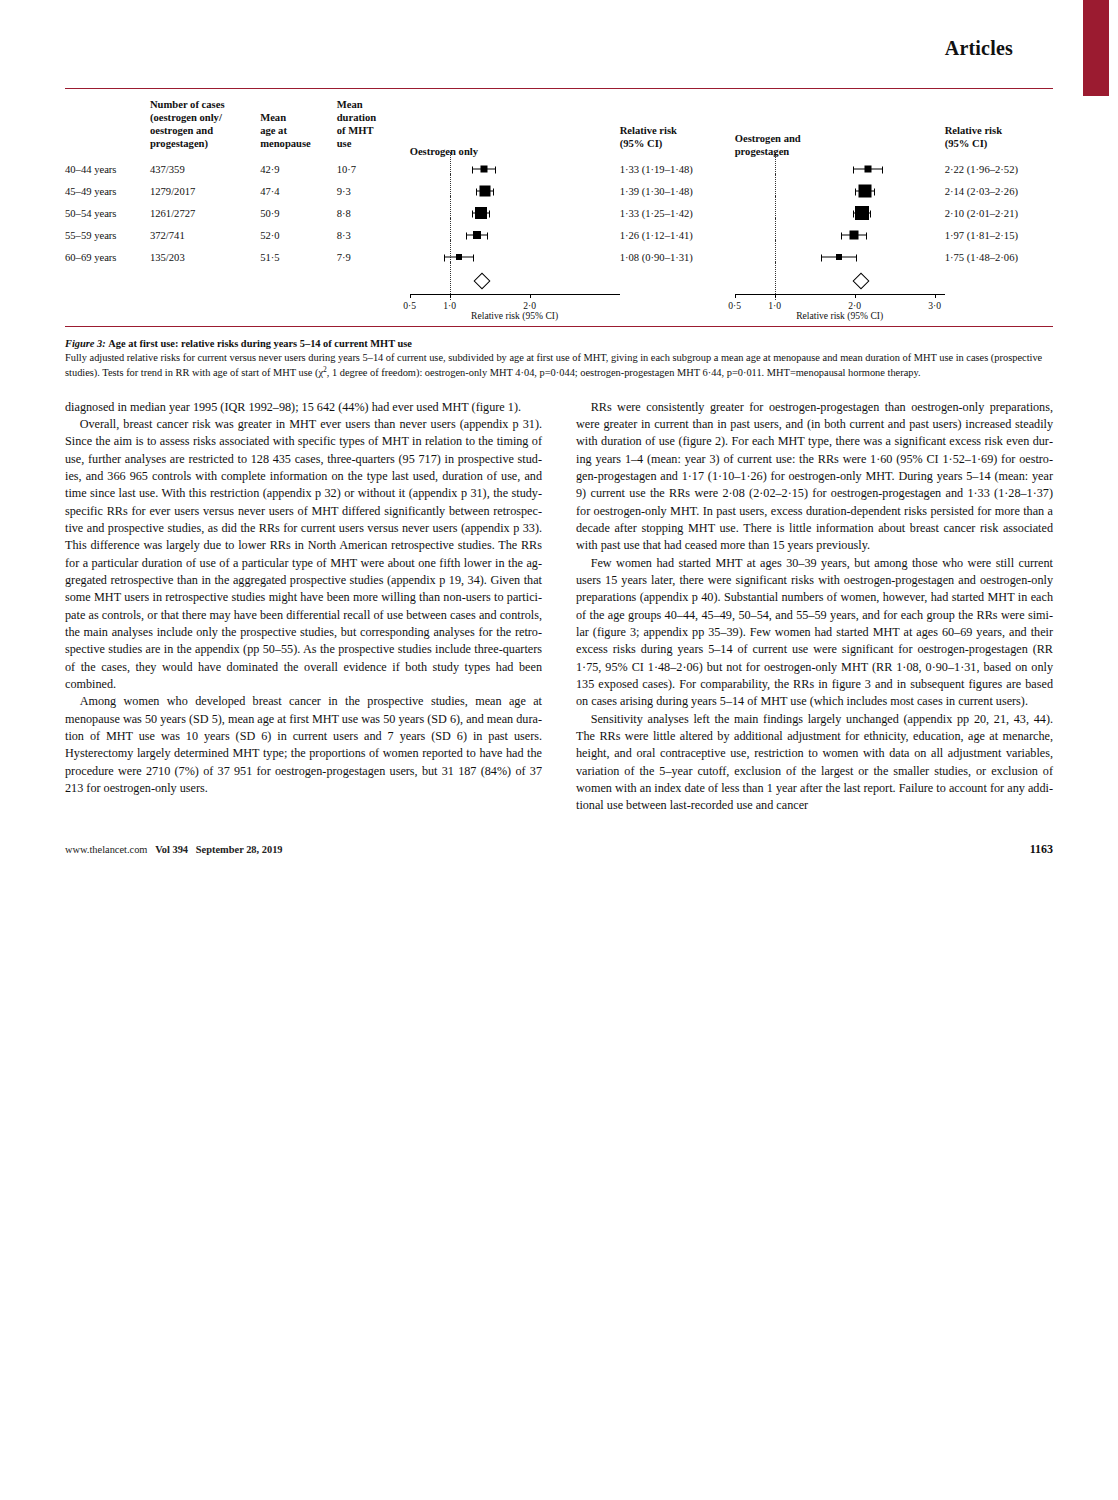Articles
| | Number of cases (oestrogen only/ oestrogen and progestagen) | Mean age at menopause | Mean duration of MHT use | Oestrogen only | Relative risk (95% CI) | Oestrogen and progestagen | Relative risk (95% CI) |
| --- | --- | --- | --- | --- | --- | --- | --- |
| 40–44 years | 437/359 | 42·9 | 10·7 | | 1·33 (1·19–1·48) | | 2·22 (1·96–2·52) |
| 45–49 years | 1279/2017 | 47·4 | 9·3 | | 1·39 (1·30–1·48) | | 2·14 (2·03–2·26) |
| 50–54 years | 1261/2727 | 50·9 | 8·8 | | 1·33 (1·25–1·42) | | 2·10 (2·01–2·21) |
| 55–59 years | 372/741 | 52·0 | 8·3 | | 1·26 (1·12–1·41) | | 1·97 (1·81–2·15) |
| 60–69 years | 135/203 | 51·5 | 7·9 | | 1·08 (0·90–1·31) | | 1·75 (1·48–2·06) |
| | 0·5 1·0 2·0 Relative risk (95% CI) | | 0·5 1·0 2·0 3·0 Relative risk (95% CI) | |
Figure 3: Age at first use: relative risks during years 5–14 of current MHT use
Fully adjusted relative risks for current versus never users during years 5–14 of current use, subdivided by age at first use of MHT, giving in each subgroup a mean age at menopause and mean duration of MHT use in cases (prospective studies). Tests for trend in RR with age of start of MHT use (χ2, 1 degree of freedom): oestrogen-only MHT 4·04, p=0·044; oestrogen-progestagen MHT 6·44, p=0·011. MHT=menopausal hormone therapy.
diagnosed in median year 1995 (IQR 1992–98); 15 642 (44%) had ever used MHT (figure 1).
Overall, breast cancer risk was greater in MHT ever users than never users (appendix p 31). Since the aim is to assess risks associated with specific types of MHT in relation to the timing of use, further analyses are restricted to 128 435 cases, three-quarters (95 717) in prospective studies, and 366 965 controls with complete information on the type last used, duration of use, and time since last use. With this restriction (appendix p 32) or without it (appendix p 31), the study-specific RRs for ever users versus never users of MHT differed significantly between retrospective and prospective studies, as did the RRs for current users versus never users (appendix p 33). This difference was largely due to lower RRs in North American retrospective studies. The RRs for a particular duration of use of a particular type of MHT were about one fifth lower in the aggregated retrospective than in the aggregated prospective studies (appendix p 19, 34). Given that some MHT users in retrospective studies might have been more willing than non-users to participate as controls, or that there may have been differential recall of use between cases and controls, the main analyses include only the prospective studies, but corresponding analyses for the retrospective studies are in the appendix (pp 50–55). As the prospective studies include three-quarters of the cases, they would have dominated the overall evidence if both study types had been combined.
Among women who developed breast cancer in the prospective studies, mean age at menopause was 50 years (SD 5), mean age at first MHT use was 50 years (SD 6), and mean duration of MHT use was 10 years (SD 6) in current users and 7 years (SD 6) in past users. Hysterectomy largely determined MHT type; the proportions of women reported to have had the procedure were 2710 (7%) of 37 951 for oestrogen-progestagen users, but 31 187 (84%) of 37 213 for oestrogen-only users.
RRs were consistently greater for oestrogen-progestagen than oestrogen-only preparations, were greater in current than in past users, and (in both current and past users) increased steadily with duration of use (figure 2). For each MHT type, there was a significant excess risk even during years 1–4 (mean: year 3) of current use: the RRs were 1·60 (95% CI 1·52–1·69) for oestrogen-progestagen and 1·17 (1·10–1·26) for oestrogen-only MHT. During years 5–14 (mean: year 9) current use the RRs were 2·08 (2·02–2·15) for oestrogen-progestagen and 1·33 (1·28–1·37) for oestrogen-only MHT. In past users, excess duration-dependent risks persisted for more than a decade after stopping MHT use. There is little information about breast cancer risk associated with past use that had ceased more than 15 years previously.
Few women had started MHT at ages 30–39 years, but among those who were still current users 15 years later, there were significant risks with oestrogen-progestagen and oestrogen-only preparations (appendix p 40). Substantial numbers of women, however, had started MHT in each of the age groups 40–44, 45–49, 50–54, and 55–59 years, and for each group the RRs were similar (figure 3; appendix pp 35–39). Few women had started MHT at ages 60–69 years, and their excess risks during years 5–14 of current use were significant for oestrogen-progestagen (RR 1·75, 95% CI 1·48–2·06) but not for oestrogen-only MHT (RR 1·08, 0·90–1·31, based on only 135 exposed cases). For comparability, the RRs in figure 3 and in subsequent figures are based on cases arising during years 5–14 of MHT use (which includes most cases in current users).
Sensitivity analyses left the main findings largely unchanged (appendix pp 20, 21, 43, 44). The RRs were little altered by additional adjustment for ethnicity, education, age at menarche, height, and oral contraceptive use, restriction to women with data on all adjustment variables, variation of the 5–year cutoff, exclusion of the largest or the smaller studies, or exclusion of women with an index date of less than 1 year after the last report. Failure to account for any additional use between last-recorded use and cancer
www.thelancet.com Vol 394 September 28, 2019
1163